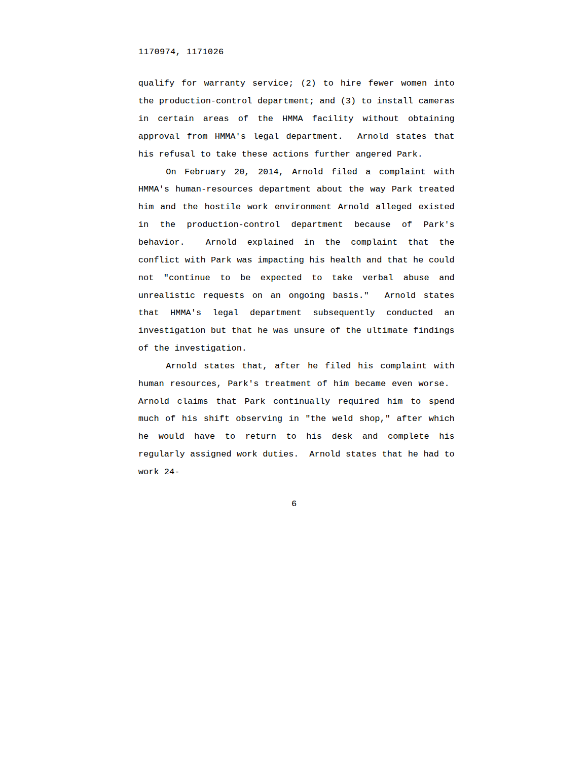1170974, 1171026
qualify for warranty service; (2) to hire fewer women into the production-control department; and (3) to install cameras in certain areas of the HMMA facility without obtaining approval from HMMA's legal department. Arnold states that his refusal to take these actions further angered Park.
On February 20, 2014, Arnold filed a complaint with HMMA's human-resources department about the way Park treated him and the hostile work environment Arnold alleged existed in the production-control department because of Park's behavior. Arnold explained in the complaint that the conflict with Park was impacting his health and that he could not "continue to be expected to take verbal abuse and unrealistic requests on an ongoing basis." Arnold states that HMMA's legal department subsequently conducted an investigation but that he was unsure of the ultimate findings of the investigation.
Arnold states that, after he filed his complaint with human resources, Park's treatment of him became even worse. Arnold claims that Park continually required him to spend much of his shift observing in "the weld shop," after which he would have to return to his desk and complete his regularly assigned work duties. Arnold states that he had to work 24-
6